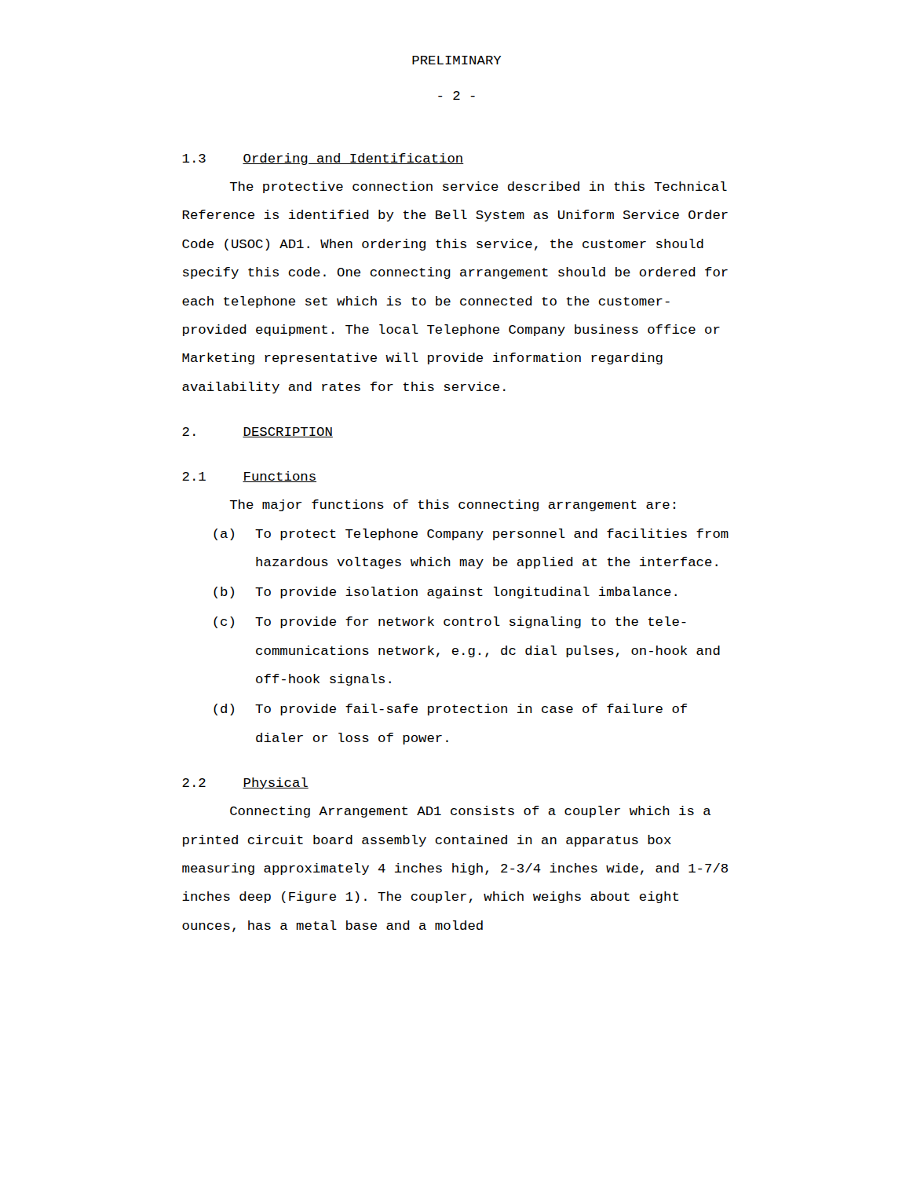PRELIMINARY
- 2 -
1.3 Ordering and Identification
The protective connection service described in this Technical Reference is identified by the Bell System as Uniform Service Order Code (USOC) AD1. When ordering this service, the customer should specify this code. One connecting arrangement should be ordered for each telephone set which is to be connected to the customer-provided equipment. The local Telephone Company business office or Marketing representative will provide information regarding availability and rates for this service.
2. DESCRIPTION
2.1 Functions
The major functions of this connecting arrangement are:
(a) To protect Telephone Company personnel and facilities from hazardous voltages which may be applied at the interface.
(b) To provide isolation against longitudinal imbalance.
(c) To provide for network control signaling to the tele- communications network, e.g., dc dial pulses, on-hook and off-hook signals.
(d) To provide fail-safe protection in case of failure of dialer or loss of power.
2.2 Physical
Connecting Arrangement AD1 consists of a coupler which is a printed circuit board assembly contained in an apparatus box measuring approximately 4 inches high, 2-3/4 inches wide, and 1-7/8 inches deep (Figure 1). The coupler, which weighs about eight ounces, has a metal base and a molded